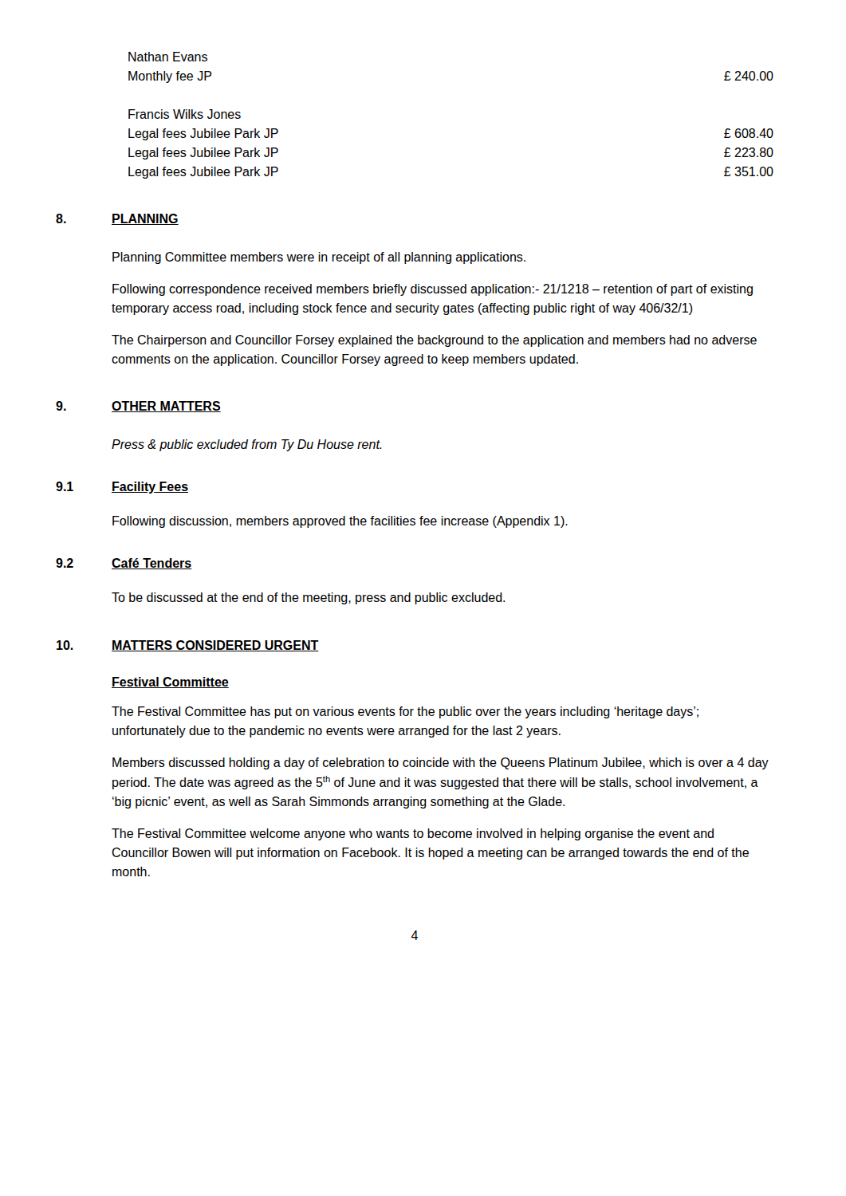Nathan Evans
Monthly fee JP £ 240.00
Francis Wilks Jones
Legal fees Jubilee Park JP £ 608.40
Legal fees Jubilee Park JP £ 223.80
Legal fees Jubilee Park JP £ 351.00
8. PLANNING
Planning Committee members were in receipt of all planning applications.
Following correspondence received members briefly discussed application:- 21/1218 – retention of part of existing temporary access road, including stock fence and security gates (affecting public right of way 406/32/1)
The Chairperson and Councillor Forsey explained the background to the application and members had no adverse comments on the application. Councillor Forsey agreed to keep members updated.
9. OTHER MATTERS
Press & public excluded from Ty Du House rent.
9.1 Facility Fees
Following discussion, members approved the facilities fee increase (Appendix 1).
9.2 Café Tenders
To be discussed at the end of the meeting, press and public excluded.
10. MATTERS CONSIDERED URGENT
Festival Committee
The Festival Committee has put on various events for the public over the years including ‘heritage days’; unfortunately due to the pandemic no events were arranged for the last 2 years.
Members discussed holding a day of celebration to coincide with the Queens Platinum Jubilee, which is over a 4 day period. The date was agreed as the 5th of June and it was suggested that there will be stalls, school involvement, a ‘big picnic’ event, as well as Sarah Simmonds arranging something at the Glade.
The Festival Committee welcome anyone who wants to become involved in helping organise the event and Councillor Bowen will put information on Facebook. It is hoped a meeting can be arranged towards the end of the month.
4